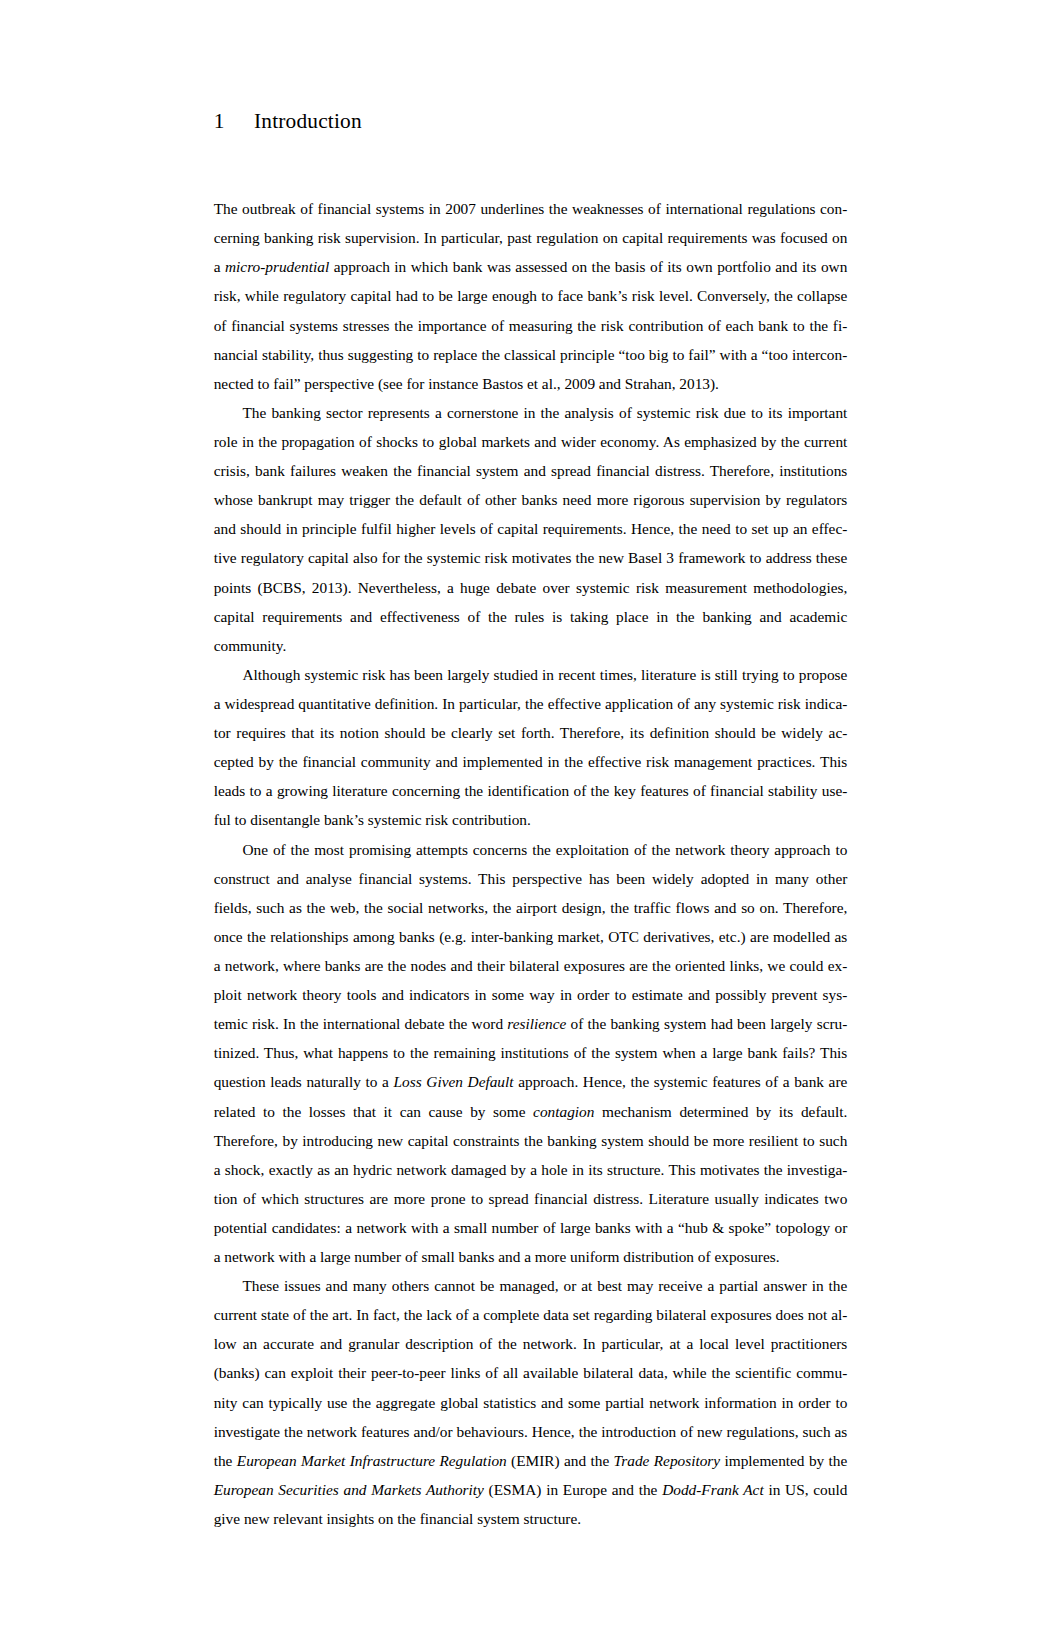1 Introduction
The outbreak of financial systems in 2007 underlines the weaknesses of international regulations concerning banking risk supervision. In particular, past regulation on capital requirements was focused on a micro-prudential approach in which bank was assessed on the basis of its own portfolio and its own risk, while regulatory capital had to be large enough to face bank’s risk level. Conversely, the collapse of financial systems stresses the importance of measuring the risk contribution of each bank to the financial stability, thus suggesting to replace the classical principle “too big to fail” with a “too interconnected to fail” perspective (see for instance Bastos et al., 2009 and Strahan, 2013).
The banking sector represents a cornerstone in the analysis of systemic risk due to its important role in the propagation of shocks to global markets and wider economy. As emphasized by the current crisis, bank failures weaken the financial system and spread financial distress. Therefore, institutions whose bankrupt may trigger the default of other banks need more rigorous supervision by regulators and should in principle fulfil higher levels of capital requirements. Hence, the need to set up an effective regulatory capital also for the systemic risk motivates the new Basel 3 framework to address these points (BCBS, 2013). Nevertheless, a huge debate over systemic risk measurement methodologies, capital requirements and effectiveness of the rules is taking place in the banking and academic community.
Although systemic risk has been largely studied in recent times, literature is still trying to propose a widespread quantitative definition. In particular, the effective application of any systemic risk indicator requires that its notion should be clearly set forth. Therefore, its definition should be widely accepted by the financial community and implemented in the effective risk management practices. This leads to a growing literature concerning the identification of the key features of financial stability useful to disentangle bank’s systemic risk contribution.
One of the most promising attempts concerns the exploitation of the network theory approach to construct and analyse financial systems. This perspective has been widely adopted in many other fields, such as the web, the social networks, the airport design, the traffic flows and so on. Therefore, once the relationships among banks (e.g. inter-banking market, OTC derivatives, etc.) are modelled as a network, where banks are the nodes and their bilateral exposures are the oriented links, we could exploit network theory tools and indicators in some way in order to estimate and possibly prevent systemic risk. In the international debate the word resilience of the banking system had been largely scrutinized. Thus, what happens to the remaining institutions of the system when a large bank fails? This question leads naturally to a Loss Given Default approach. Hence, the systemic features of a bank are related to the losses that it can cause by some contagion mechanism determined by its default. Therefore, by introducing new capital constraints the banking system should be more resilient to such a shock, exactly as an hydric network damaged by a hole in its structure. This motivates the investigation of which structures are more prone to spread financial distress. Literature usually indicates two potential candidates: a network with a small number of large banks with a “hub & spoke” topology or a network with a large number of small banks and a more uniform distribution of exposures.
These issues and many others cannot be managed, or at best may receive a partial answer in the current state of the art. In fact, the lack of a complete data set regarding bilateral exposures does not allow an accurate and granular description of the network. In particular, at a local level practitioners (banks) can exploit their peer-to-peer links of all available bilateral data, while the scientific community can typically use the aggregate global statistics and some partial network information in order to investigate the network features and/or behaviours. Hence, the introduction of new regulations, such as the European Market Infrastructure Regulation (EMIR) and the Trade Repository implemented by the European Securities and Markets Authority (ESMA) in Europe and the Dodd-Frank Act in US, could give new relevant insights on the financial system structure.